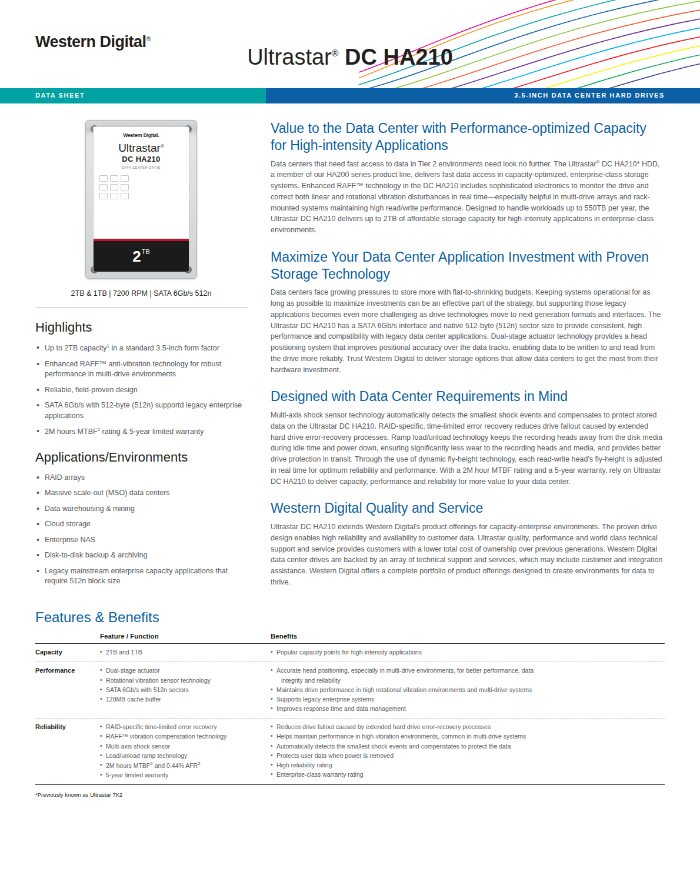Western Digital®
Ultrastar® DC HA210
DATA SHEET
3.5-INCH DATA CENTER HARD DRIVES
Western Digital.
Ultrastar®
DC HA210
DATA CENTER DRIVE
2TB
2TB & 1TB | 7200 RPM | SATA 6Gb/s 512n
Highlights
Up to 2TB capacity1 in a standard 3.5-inch form factor
Enhanced RAFF™ anti-vibration technology for robust performance in multi-drive environments
Reliable, field-proven design
SATA 6Gb/s with 512-byte (512n) supportd legacy enterprise applications
2M hours MTBF2 rating & 5-year limited warranty
Applications/Environments
RAID arrays
Massive scale-out (MSO) data centers
Data warehousing & mining
Cloud storage
Enterprise NAS
Disk-to-disk backup & archiving
Legacy mainstream enterprise capacity applications that require 512n block size
Value to the Data Center with Performance-optimized Capacity for High-intensity Applications
Data centers that need fast access to data in Tier 2 environments need look no further. The Ultrastar® DC HA210* HDD, a member of our HA200 series product line, delivers fast data access in capacity-optimized, enterprise-class storage systems. Enhanced RAFF™ technology in the DC HA210 includes sophisticated electronics to monitor the drive and correct both linear and rotational vibration disturbances in real time—especially helpful in multi-drive arrays and rack-mounted systems maintaining high read/write performance. Designed to handle workloads up to 550TB per year, the Ultrastar DC HA210 delivers up to 2TB of affordable storage capacity for high-intensity applications in enterprise-class environments.
Maximize Your Data Center Application Investment with Proven Storage Technology
Data centers face growing pressures to store more with flat-to-shrinking budgets. Keeping systems operational for as long as possible to maximize investments can be an effective part of the strategy, but supporting those legacy applications becomes even more challenging as drive technologies move to next generation formats and interfaces. The Ultrastar DC HA210 has a SATA 6Gb/s interface and native 512-byte (512n) sector size to provide consistent, high performance and compatibility with legacy data center applications. Dual-stage actuator technology provides a head positioning system that improves positional accuracy over the data tracks, enabling data to be written to and read from the drive more reliably. Trust Western Digital to deliver storage options that allow data centers to get the most from their hardware investment.
Designed with Data Center Requirements in Mind
Multi-axis shock sensor technology automatically detects the smallest shock events and compensates to protect stored data on the Ultrastar DC HA210. RAID-specific, time-limited error recovery reduces drive fallout caused by extended hard drive error-recovery processes. Ramp load/unload technology keeps the recording heads away from the disk media during idle time and power down, ensuring significantly less wear to the recording heads and media, and provides better drive protection in transit. Through the use of dynamic fly-height technology, each read-write head's fly-height is adjusted in real time for optimum reliability and performance. With a 2M hour MTBF rating and a 5-year warranty, rely on Ultrastar DC HA210 to deliver capacity, performance and reliability for more value to your data center.
Western Digital Quality and Service
Ultrastar DC HA210 extends Western Digital's product offerings for capacity-enterprise environments. The proven drive design enables high reliability and availability to customer data. Ultrastar quality, performance and world class technical support and service provides customers with a lower total cost of ownership over previous generations. Western Digital data center drives are backed by an array of technical support and services, which may include customer and integration assistance. Western Digital offers a complete portfolio of product offerings designed to create environments for data to thrive.
Features & Benefits
| | Feature / Function | Benefits |
| --- | --- | --- |
| Capacity | 2TB and 1TB | Popular capacity points for high-intensity applications |
| Performance | Dual-stage actuator Rotational vibration sensor technology SATA 6Gb/s with 512n sectors 128MB cache buffer | Accurate head positioning, especially in multi-drive environments, for better performance, data integrity and reliability Maintains drive performance in high rotational vibration environments and multi-drive systems Supports legacy enterprise systems Improves response time and data management |
| Reliability | RAID-specific time-limited error recovery RAFF™ vibration compenstation technology Multi-axis shock sensor Load/unload ramp technology 2M hours MTBF 2 and 0.44% AFR 2 5-year limited warranty | Reduces drive fallout caused by extended hard drive error-recovery processes Helps maintain performance in high-vibration environments, common in multi-drive systems Automatically detects the smallest shock events and compenstates to protect the data Protects user data when power is removed High reliability rating Enterprise-class warranty rating |
*Previously known as Ultrastar 7K2